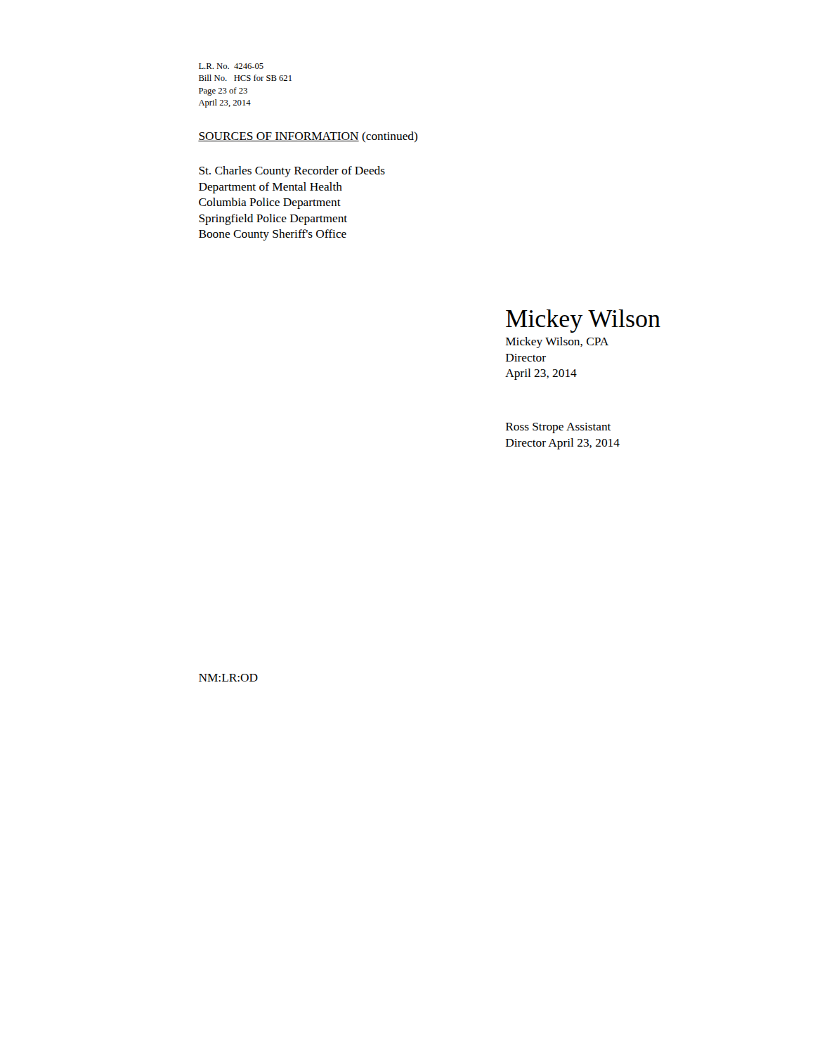L.R. No. 4246-05
Bill No. HCS for SB 621
Page 23 of 23
April 23, 2014
SOURCES OF INFORMATION (continued)
St. Charles County Recorder of Deeds
Department of Mental Health
Columbia Police Department
Springfield Police Department
Boone County Sheriff's Office
Mickey Wilson
Mickey Wilson, CPA Director April 23, 2014
Ross Strope Assistant Director April 23, 2014
NM:LR:OD